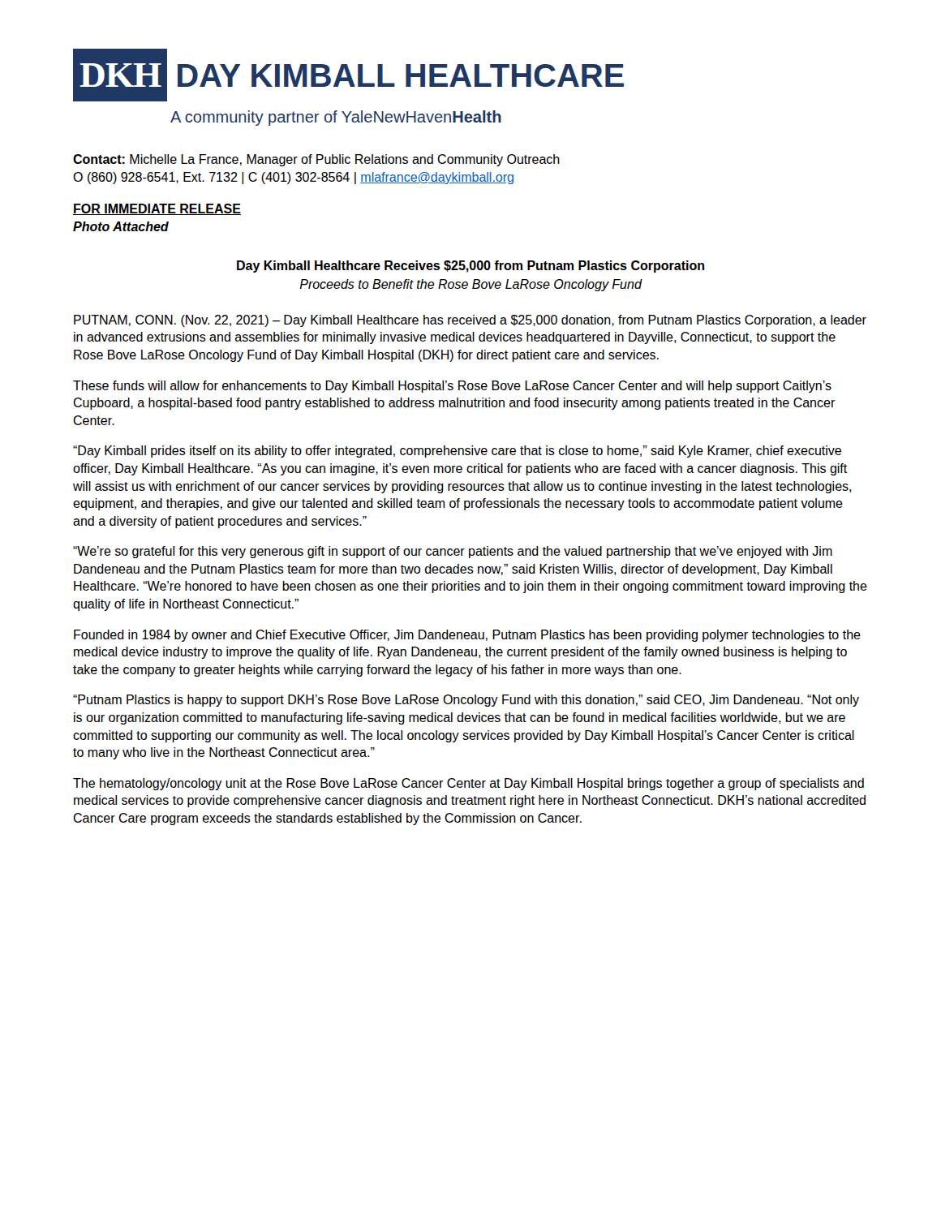DKH DAY KIMBALL HEALTHCARE
A community partner of YaleNewHavenHealth
Contact: Michelle La France, Manager of Public Relations and Community Outreach
O (860) 928-6541, Ext. 7132 | C (401) 302-8564 | mlafrance@daykimball.org
FOR IMMEDIATE RELEASE
Photo Attached
Day Kimball Healthcare Receives $25,000 from Putnam Plastics Corporation
Proceeds to Benefit the Rose Bove LaRose Oncology Fund
PUTNAM, CONN. (Nov. 22, 2021) – Day Kimball Healthcare has received a $25,000 donation, from Putnam Plastics Corporation, a leader in advanced extrusions and assemblies for minimally invasive medical devices headquartered in Dayville, Connecticut, to support the Rose Bove LaRose Oncology Fund of Day Kimball Hospital (DKH) for direct patient care and services.
These funds will allow for enhancements to Day Kimball Hospital’s Rose Bove LaRose Cancer Center and will help support Caitlyn’s Cupboard, a hospital-based food pantry established to address malnutrition and food insecurity among patients treated in the Cancer Center.
“Day Kimball prides itself on its ability to offer integrated, comprehensive care that is close to home,” said Kyle Kramer, chief executive officer, Day Kimball Healthcare. “As you can imagine, it’s even more critical for patients who are faced with a cancer diagnosis. This gift will assist us with enrichment of our cancer services by providing resources that allow us to continue investing in the latest technologies, equipment, and therapies, and give our talented and skilled team of professionals the necessary tools to accommodate patient volume and a diversity of patient procedures and services.”
“We’re so grateful for this very generous gift in support of our cancer patients and the valued partnership that we’ve enjoyed with Jim Dandeneau and the Putnam Plastics team for more than two decades now,” said Kristen Willis, director of development, Day Kimball Healthcare. “We’re honored to have been chosen as one their priorities and to join them in their ongoing commitment toward improving the quality of life in Northeast Connecticut.”
Founded in 1984 by owner and Chief Executive Officer, Jim Dandeneau, Putnam Plastics has been providing polymer technologies to the medical device industry to improve the quality of life. Ryan Dandeneau, the current president of the family owned business is helping to take the company to greater heights while carrying forward the legacy of his father in more ways than one.
“Putnam Plastics is happy to support DKH’s Rose Bove LaRose Oncology Fund with this donation,” said CEO, Jim Dandeneau. “Not only is our organization committed to manufacturing life-saving medical devices that can be found in medical facilities worldwide, but we are committed to supporting our community as well. The local oncology services provided by Day Kimball Hospital’s Cancer Center is critical to many who live in the Northeast Connecticut area.”
The hematology/oncology unit at the Rose Bove LaRose Cancer Center at Day Kimball Hospital brings together a group of specialists and medical services to provide comprehensive cancer diagnosis and treatment right here in Northeast Connecticut. DKH’s national accredited Cancer Care program exceeds the standards established by the Commission on Cancer.